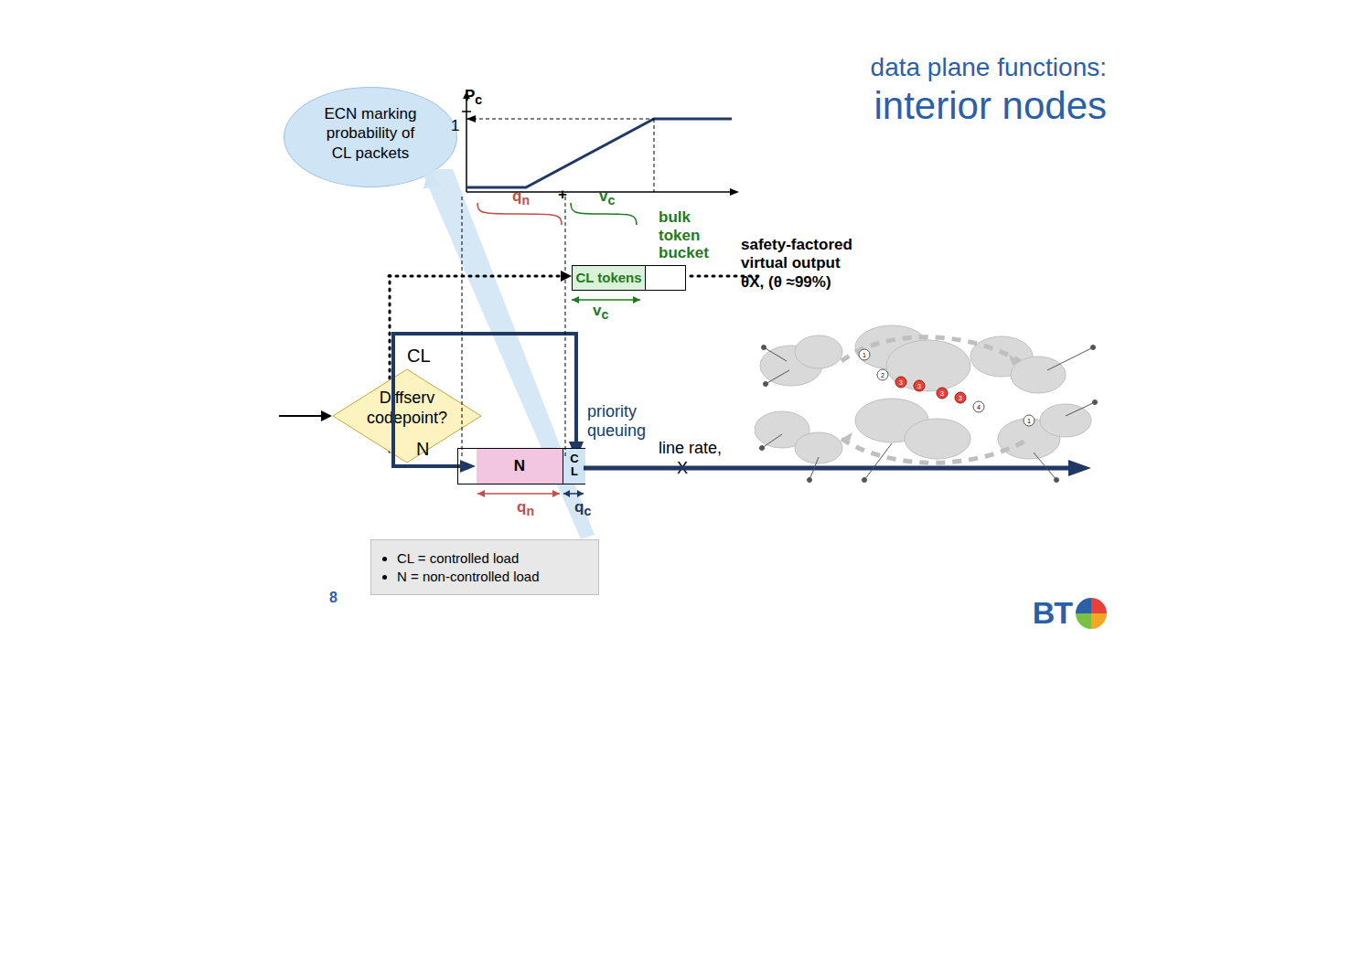data plane functions:
interior nodes
ECN marking
probability of
CL packets
Pc
1
qn
+
vc
bulk
token
bucket
safety-factored
virtual output
θX, (θ ≈99%)
CL tokens
vc
Diffserv
codepoint?
CL
N
N
C
L
priority
queuing
line rate,
X
qn
qc
CL = controlled load
N = non-controlled load
8
1 2 3 3 3 3 4 1
BT